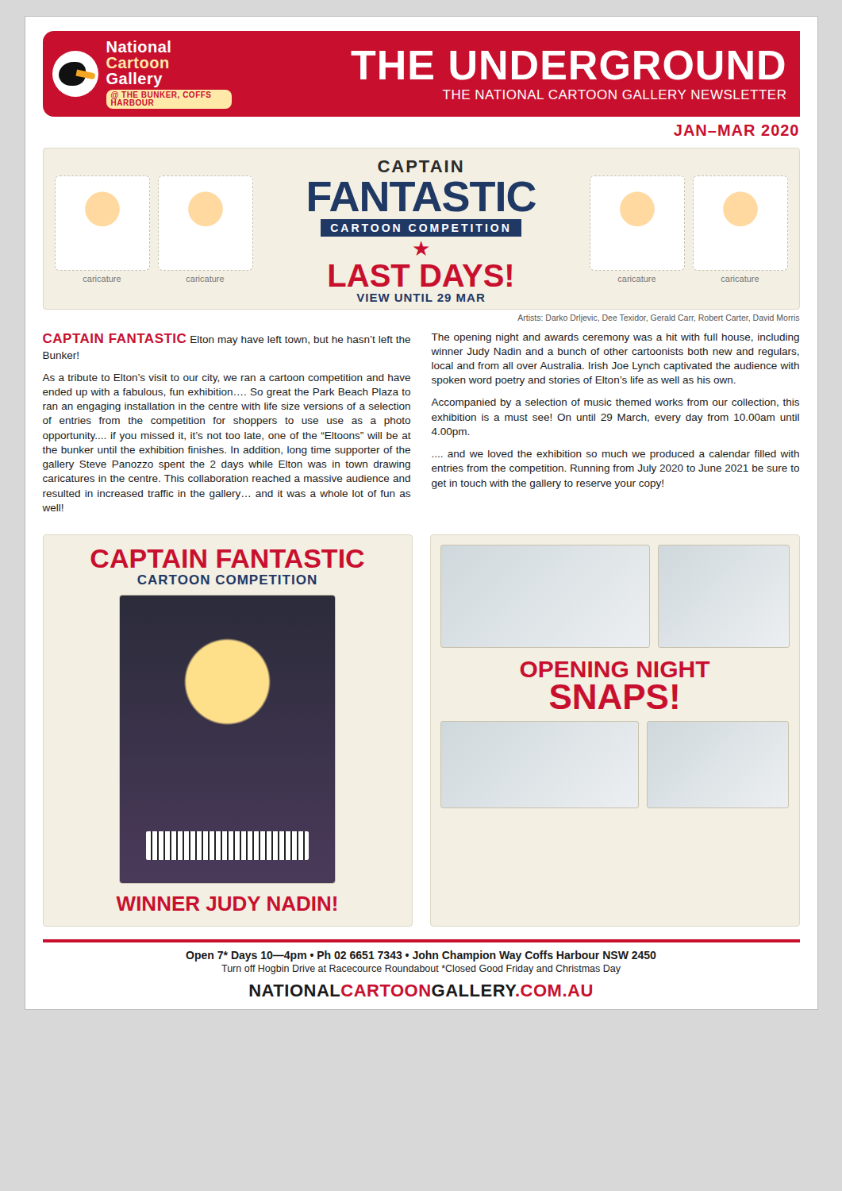National Cartoon Gallery @ The Bunker, Coffs Harbour
The Underground
The National Cartoon Gallery Newsletter
Jan–Mar 2020
caricature
caricature
Captain
Fantastic
Cartoon Competition
★
Last Days!
View until 29 Mar
caricature
caricature
Artists: Darko Drljevic, Dee Texidor, Gerald Carr, Robert Carter, David Morris
Captain Fantastic Elton may have left town, but he hasn’t left the Bunker!
As a tribute to Elton’s visit to our city, we ran a cartoon competition and have ended up with a fabulous, fun exhibition…. So great the Park Beach Plaza to ran an engaging installation in the centre with life size versions of a selection of entries from the competition for shoppers to use use as a photo opportunity.... if you missed it, it’s not too late, one of the “Eltoons” will be at the bunker until the exhibition finishes. In addition, long time supporter of the gallery Steve Panozzo spent the 2 days while Elton was in town drawing caricatures in the centre. This collaboration reached a massive audience and resulted in increased traffic in the gallery… and it was a whole lot of fun as well!
The opening night and awards ceremony was a hit with full house, including winner Judy Nadin and a bunch of other cartoonists both new and regulars, local and from all over Australia. Irish Joe Lynch captivated the audience with spoken word poetry and stories of Elton’s life as well as his own.
Accompanied by a selection of music themed works from our collection, this exhibition is a must see! On until 29 March, every day from 10.00am until 4.00pm.
.... and we loved the exhibition so much we produced a calendar filled with entries from the competition. Running from July 2020 to June 2021 be sure to get in touch with the gallery to reserve your copy!
Captain Fantastic Cartoon Competition
Winner Judy Nadin!
Opening Night Snaps!
Open 7* Days 10—4pm • Ph 02 6651 7343 • John Champion Way Coffs Harbour NSW 2450
Turn off Hogbin Drive at Racecource Roundabout *Closed Good Friday and Christmas Day
National Cartoon Gallery.com.au